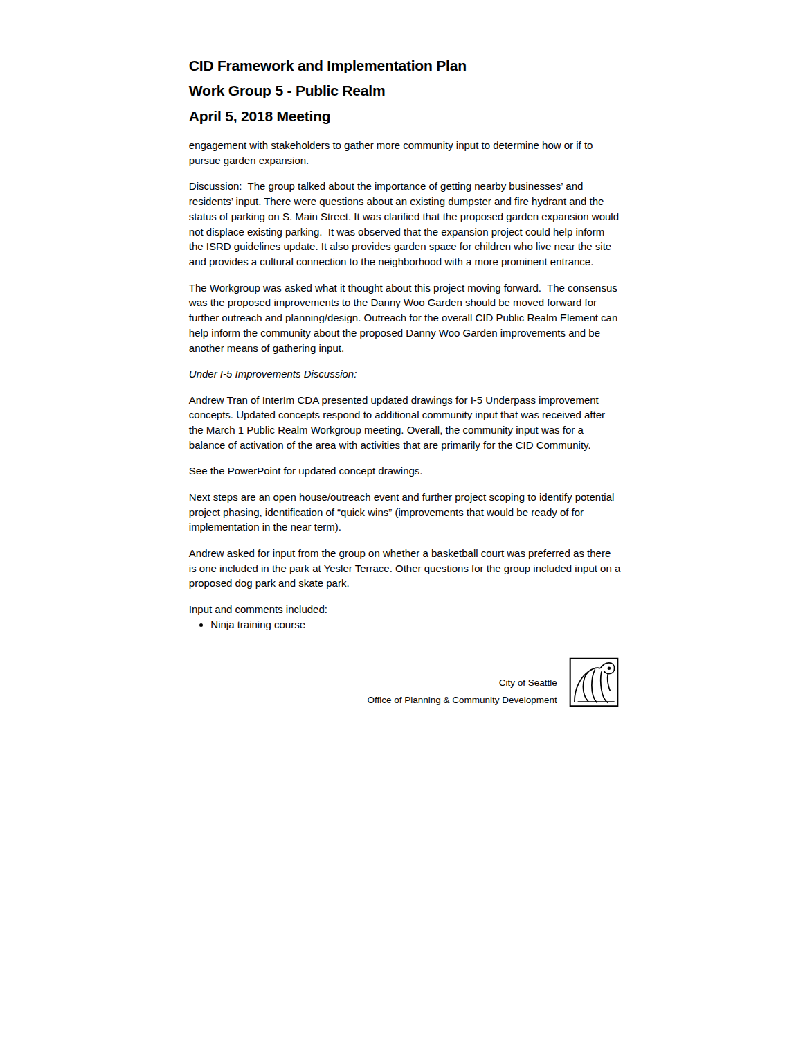CID Framework and Implementation Plan
Work Group 5 - Public Realm
April 5, 2018 Meeting
engagement with stakeholders to gather more community input to determine how or if to pursue garden expansion.
Discussion: The group talked about the importance of getting nearby businesses’ and residents’ input. There were questions about an existing dumpster and fire hydrant and the status of parking on S. Main Street. It was clarified that the proposed garden expansion would not displace existing parking. It was observed that the expansion project could help inform the ISRD guidelines update. It also provides garden space for children who live near the site and provides a cultural connection to the neighborhood with a more prominent entrance.
The Workgroup was asked what it thought about this project moving forward. The consensus was the proposed improvements to the Danny Woo Garden should be moved forward for further outreach and planning/design. Outreach for the overall CID Public Realm Element can help inform the community about the proposed Danny Woo Garden improvements and be another means of gathering input.
Under I-5 Improvements Discussion:
Andrew Tran of InterIm CDA presented updated drawings for I-5 Underpass improvement concepts. Updated concepts respond to additional community input that was received after the March 1 Public Realm Workgroup meeting. Overall, the community input was for a balance of activation of the area with activities that are primarily for the CID Community.
See the PowerPoint for updated concept drawings.
Next steps are an open house/outreach event and further project scoping to identify potential project phasing, identification of “quick wins” (improvements that would be ready of for implementation in the near term).
Andrew asked for input from the group on whether a basketball court was preferred as there is one included in the park at Yesler Terrace. Other questions for the group included input on a proposed dog park and skate park.
Input and comments included:
Ninja training course
City of Seattle
Office of Planning & Community Development